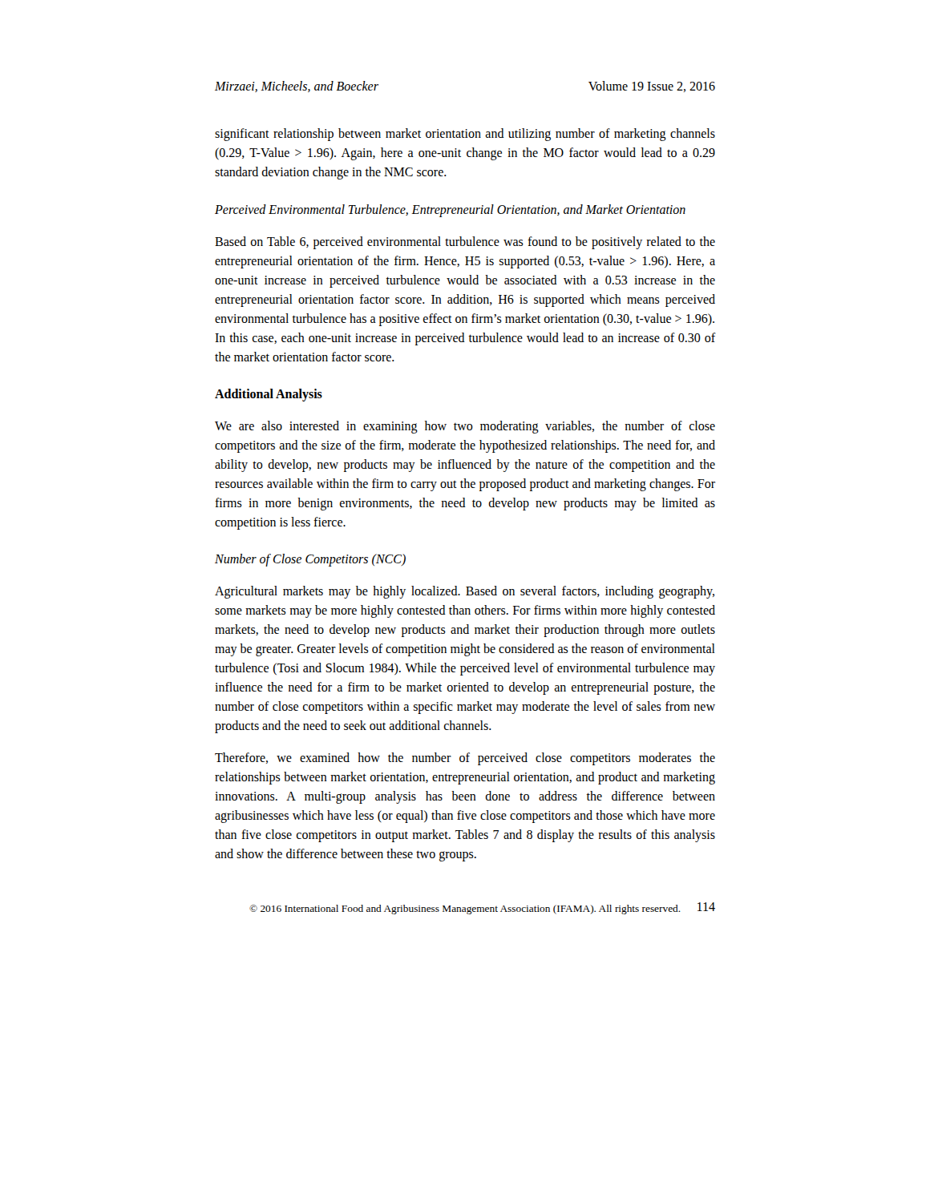Mirzaei, Micheels, and Boecker Volume 19 Issue 2, 2016
significant relationship between market orientation and utilizing number of marketing channels (0.29, T-Value > 1.96). Again, here a one-unit change in the MO factor would lead to a 0.29 standard deviation change in the NMC score.
Perceived Environmental Turbulence, Entrepreneurial Orientation, and Market Orientation
Based on Table 6, perceived environmental turbulence was found to be positively related to the entrepreneurial orientation of the firm. Hence, H5 is supported (0.53, t-value > 1.96). Here, a one-unit increase in perceived turbulence would be associated with a 0.53 increase in the entrepreneurial orientation factor score. In addition, H6 is supported which means perceived environmental turbulence has a positive effect on firm’s market orientation (0.30, t-value > 1.96). In this case, each one-unit increase in perceived turbulence would lead to an increase of 0.30 of the market orientation factor score.
Additional Analysis
We are also interested in examining how two moderating variables, the number of close competitors and the size of the firm, moderate the hypothesized relationships. The need for, and ability to develop, new products may be influenced by the nature of the competition and the resources available within the firm to carry out the proposed product and marketing changes. For firms in more benign environments, the need to develop new products may be limited as competition is less fierce.
Number of Close Competitors (NCC)
Agricultural markets may be highly localized. Based on several factors, including geography, some markets may be more highly contested than others. For firms within more highly contested markets, the need to develop new products and market their production through more outlets may be greater. Greater levels of competition might be considered as the reason of environmental turbulence (Tosi and Slocum 1984). While the perceived level of environmental turbulence may influence the need for a firm to be market oriented to develop an entrepreneurial posture, the number of close competitors within a specific market may moderate the level of sales from new products and the need to seek out additional channels.
Therefore, we examined how the number of perceived close competitors moderates the relationships between market orientation, entrepreneurial orientation, and product and marketing innovations. A multi-group analysis has been done to address the difference between agribusinesses which have less (or equal) than five close competitors and those which have more than five close competitors in output market. Tables 7 and 8 display the results of this analysis and show the difference between these two groups.
© 2016 International Food and Agribusiness Management Association (IFAMA). All rights reserved. 114